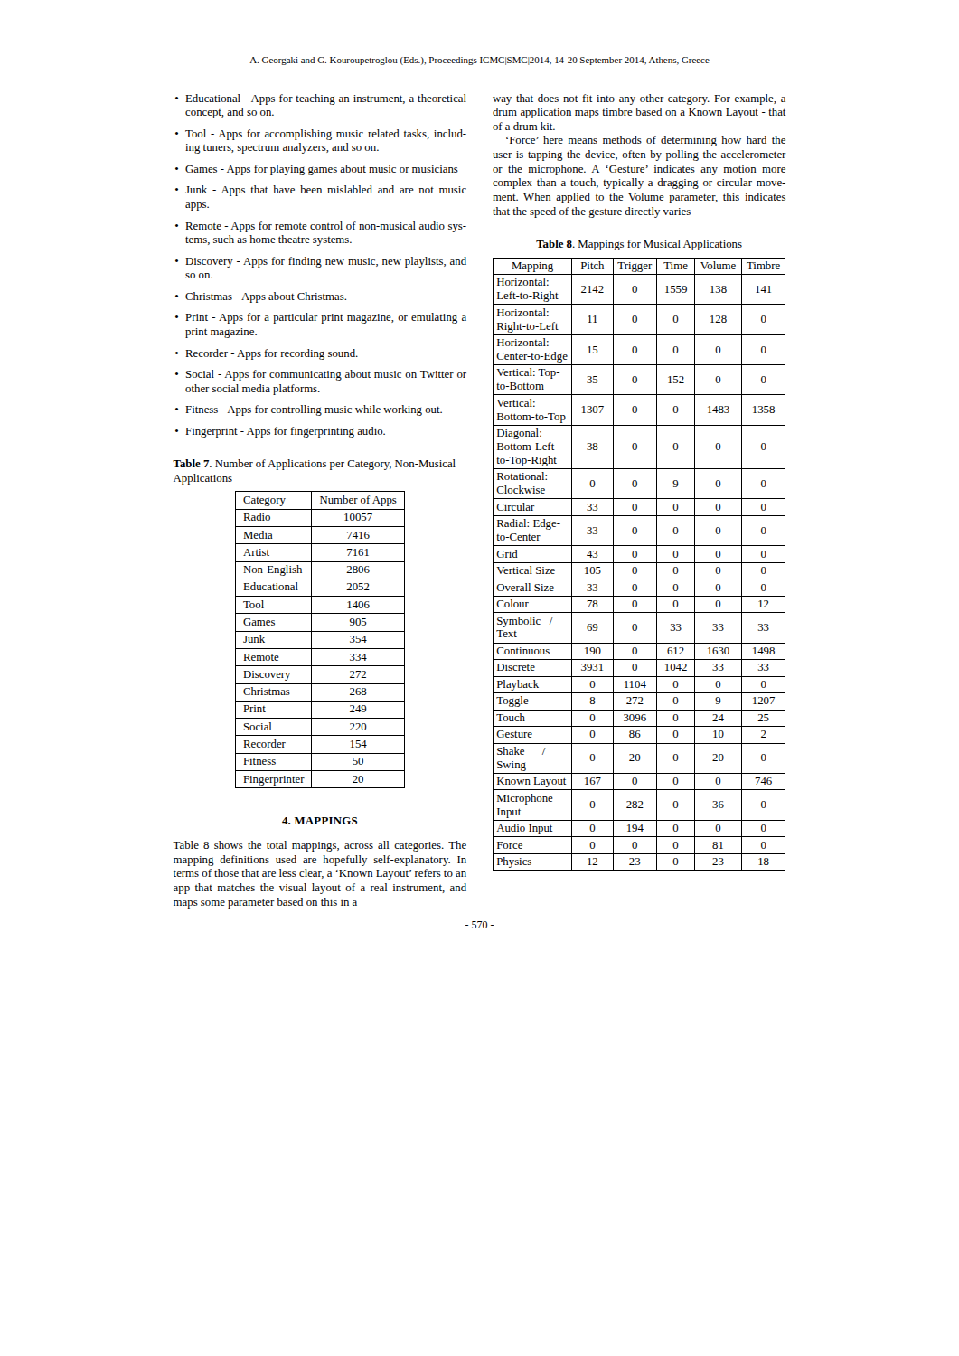A. Georgaki and G. Kouroupetroglou (Eds.), Proceedings ICMC|SMC|2014, 14-20 September 2014, Athens, Greece
Educational - Apps for teaching an instrument, a theoretical concept, and so on.
Tool - Apps for accomplishing music related tasks, including tuners, spectrum analyzers, and so on.
Games - Apps for playing games about music or musicians
Junk - Apps that have been mislabled and are not music apps.
Remote - Apps for remote control of non-musical audio systems, such as home theatre systems.
Discovery - Apps for finding new music, new playlists, and so on.
Christmas - Apps about Christmas.
Print - Apps for a particular print magazine, or emulating a print magazine.
Recorder - Apps for recording sound.
Social - Apps for communicating about music on Twitter or other social media platforms.
Fitness - Apps for controlling music while working out.
Fingerprint - Apps for fingerprinting audio.
Table 7. Number of Applications per Category, Non-Musical Applications
| Category | Number of Apps |
| --- | --- |
| Radio | 10057 |
| Media | 7416 |
| Artist | 7161 |
| Non-English | 2806 |
| Educational | 2052 |
| Tool | 1406 |
| Games | 905 |
| Junk | 354 |
| Remote | 334 |
| Discovery | 272 |
| Christmas | 268 |
| Print | 249 |
| Social | 220 |
| Recorder | 154 |
| Fitness | 50 |
| Fingerprinter | 20 |
4. MAPPINGS
Table 8 shows the total mappings, across all categories. The mapping definitions used are hopefully self-explanatory. In terms of those that are less clear, a ‘Known Layout’ refers to an app that matches the visual layout of a real instrument, and maps some parameter based on this in a
way that does not fit into any other category. For example, a drum application maps timbre based on a Known Layout - that of a drum kit.
‘Force’ here means methods of determining how hard the user is tapping the device, often by polling the accelerometer or the microphone. A ‘Gesture’ indicates any motion more complex than a touch, typically a dragging or circular movement. When applied to the Volume parameter, this indicates that the speed of the gesture directly varies
Table 8. Mappings for Musical Applications
| Mapping | Pitch | Trigger | Time | Volume | Timbre |
| --- | --- | --- | --- | --- | --- |
| Horizontal: Left-to-Right | 2142 | 0 | 1559 | 138 | 141 |
| Horizontal: Right-to-Left | 11 | 0 | 0 | 128 | 0 |
| Horizontal: Center-to-Edge | 15 | 0 | 0 | 0 | 0 |
| Vertical: Top-to-Bottom | 35 | 0 | 152 | 0 | 0 |
| Vertical: Bottom-to-Top | 1307 | 0 | 0 | 1483 | 1358 |
| Diagonal: Bottom-Left-to-Top-Right | 38 | 0 | 0 | 0 | 0 |
| Rotational: Clockwise | 0 | 0 | 9 | 0 | 0 |
| Circular | 33 | 0 | 0 | 0 | 0 |
| Radial: Edge-to-Center | 33 | 0 | 0 | 0 | 0 |
| Grid | 43 | 0 | 0 | 0 | 0 |
| Vertical Size | 105 | 0 | 0 | 0 | 0 |
| Overall Size | 33 | 0 | 0 | 0 | 0 |
| Colour | 78 | 0 | 0 | 0 | 12 |
| Symbolic / Text | 69 | 0 | 33 | 33 | 33 |
| Continuous | 190 | 0 | 612 | 1630 | 1498 |
| Discrete | 3931 | 0 | 1042 | 33 | 33 |
| Playback | 0 | 1104 | 0 | 0 | 0 |
| Toggle | 8 | 272 | 0 | 9 | 1207 |
| Touch | 0 | 3096 | 0 | 24 | 25 |
| Gesture | 0 | 86 | 0 | 10 | 2 |
| Shake / Swing | 0 | 20 | 0 | 20 | 0 |
| Known Layout | 167 | 0 | 0 | 0 | 746 |
| Microphone Input | 0 | 282 | 0 | 36 | 0 |
| Audio Input | 0 | 194 | 0 | 0 | 0 |
| Force | 0 | 0 | 0 | 81 | 0 |
| Physics | 12 | 23 | 0 | 23 | 18 |
- 570 -